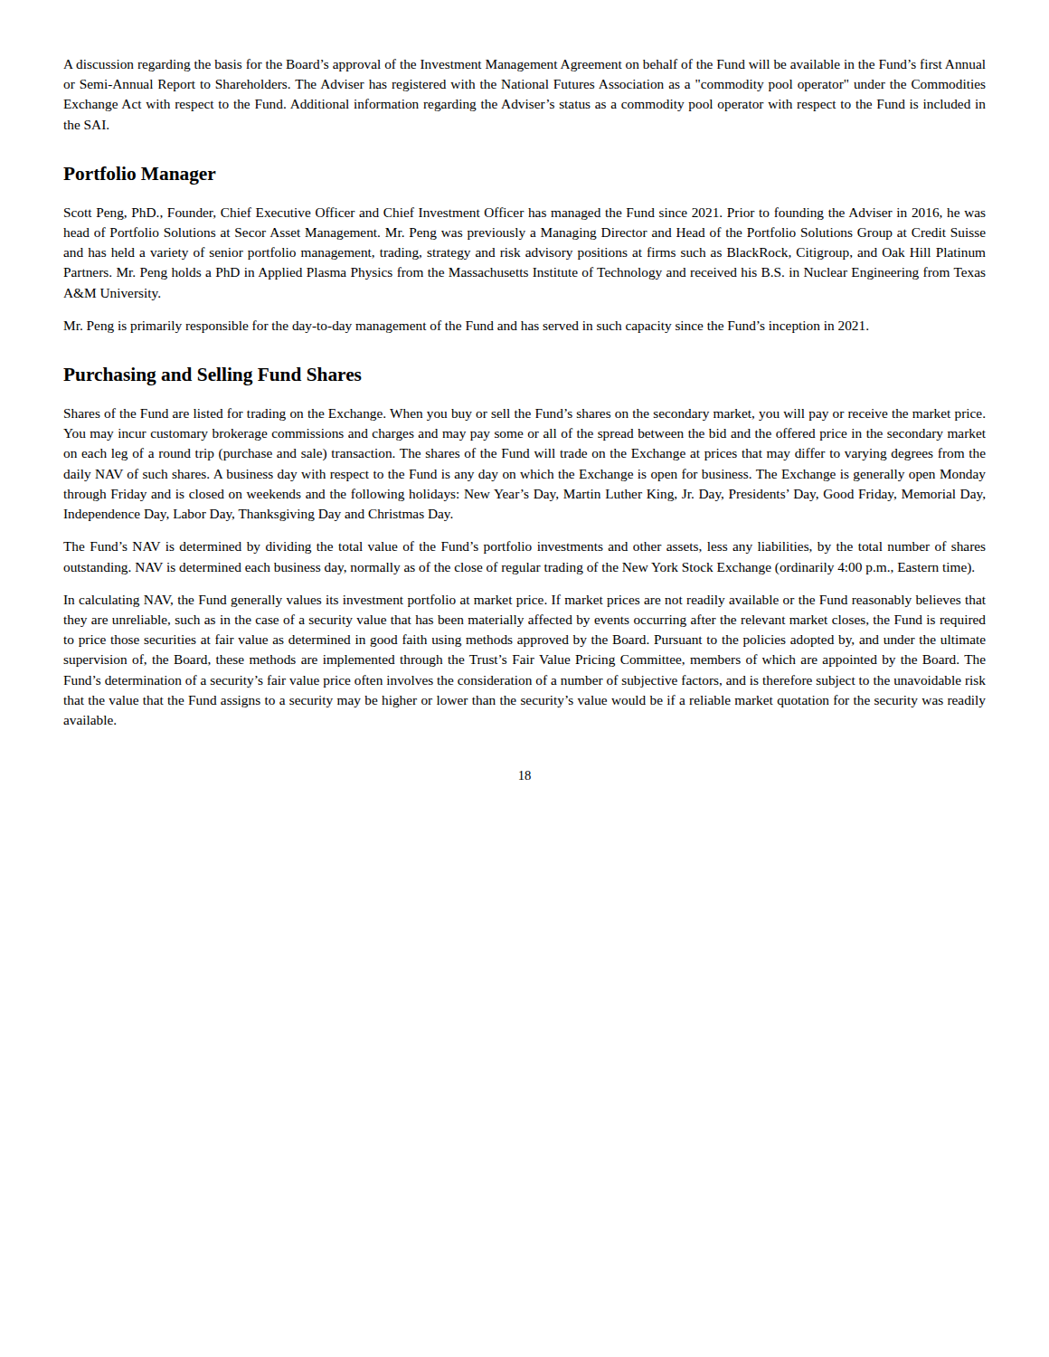A discussion regarding the basis for the Board’s approval of the Investment Management Agreement on behalf of the Fund will be available in the Fund’s first Annual or Semi-Annual Report to Shareholders. The Adviser has registered with the National Futures Association as a "commodity pool operator" under the Commodities Exchange Act with respect to the Fund. Additional information regarding the Adviser’s status as a commodity pool operator with respect to the Fund is included in the SAI.
Portfolio Manager
Scott Peng, PhD., Founder, Chief Executive Officer and Chief Investment Officer has managed the Fund since 2021. Prior to founding the Adviser in 2016, he was head of Portfolio Solutions at Secor Asset Management. Mr. Peng was previously a Managing Director and Head of the Portfolio Solutions Group at Credit Suisse and has held a variety of senior portfolio management, trading, strategy and risk advisory positions at firms such as BlackRock, Citigroup, and Oak Hill Platinum Partners. Mr. Peng holds a PhD in Applied Plasma Physics from the Massachusetts Institute of Technology and received his B.S. in Nuclear Engineering from Texas A&M University.
Mr. Peng is primarily responsible for the day-to-day management of the Fund and has served in such capacity since the Fund’s inception in 2021.
Purchasing and Selling Fund Shares
Shares of the Fund are listed for trading on the Exchange. When you buy or sell the Fund’s shares on the secondary market, you will pay or receive the market price. You may incur customary brokerage commissions and charges and may pay some or all of the spread between the bid and the offered price in the secondary market on each leg of a round trip (purchase and sale) transaction. The shares of the Fund will trade on the Exchange at prices that may differ to varying degrees from the daily NAV of such shares. A business day with respect to the Fund is any day on which the Exchange is open for business. The Exchange is generally open Monday through Friday and is closed on weekends and the following holidays: New Year’s Day, Martin Luther King, Jr. Day, Presidents’ Day, Good Friday, Memorial Day, Independence Day, Labor Day, Thanksgiving Day and Christmas Day.
The Fund’s NAV is determined by dividing the total value of the Fund’s portfolio investments and other assets, less any liabilities, by the total number of shares outstanding. NAV is determined each business day, normally as of the close of regular trading of the New York Stock Exchange (ordinarily 4:00 p.m., Eastern time).
In calculating NAV, the Fund generally values its investment portfolio at market price. If market prices are not readily available or the Fund reasonably believes that they are unreliable, such as in the case of a security value that has been materially affected by events occurring after the relevant market closes, the Fund is required to price those securities at fair value as determined in good faith using methods approved by the Board. Pursuant to the policies adopted by, and under the ultimate supervision of, the Board, these methods are implemented through the Trust’s Fair Value Pricing Committee, members of which are appointed by the Board. The Fund’s determination of a security’s fair value price often involves the consideration of a number of subjective factors, and is therefore subject to the unavoidable risk that the value that the Fund assigns to a security may be higher or lower than the security’s value would be if a reliable market quotation for the security was readily available.
18